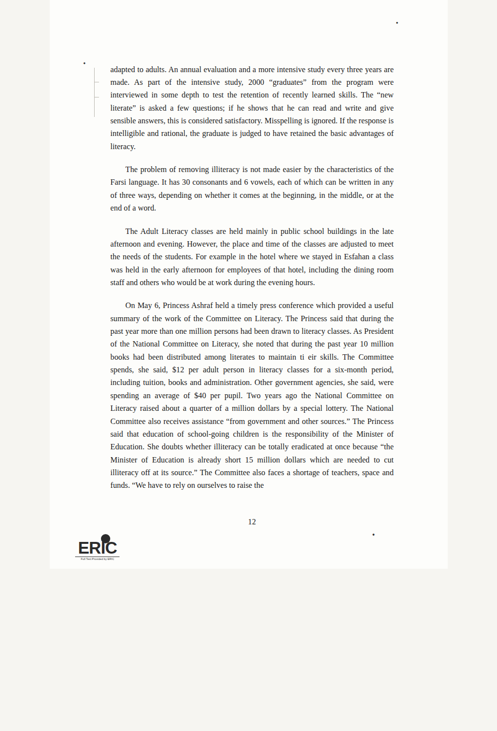•
•
adapted to adults. An annual evaluation and a more intensive study every three years are made. As part of the intensive study, 2000 “graduates” from the program were interviewed in some depth to test the retention of recently learned skills. The “new literate” is asked a few questions; if he shows that he can read and write and give sensible answers, this is considered satisfactory. Misspelling is ignored. If the response is intelligible and rational, the graduate is judged to have retained the basic advantages of literacy.
The problem of removing illiteracy is not made easier by the characteristics of the Farsi language. It has 30 consonants and 6 vowels, each of which can be written in any of three ways, depending on whether it comes at the beginning, in the middle, or at the end of a word.
The Adult Literacy classes are held mainly in public school buildings in the late afternoon and evening. However, the place and time of the classes are adjusted to meet the needs of the students. For example in the hotel where we stayed in Esfahan a class was held in the early afternoon for employees of that hotel, including the dining room staff and others who would be at work during the evening hours.
On May 6, Princess Ashraf held a timely press conference which provided a useful summary of the work of the Committee on Literacy. The Princess said that during the past year more than one million persons had been drawn to literacy classes. As President of the National Committee on Literacy, she noted that during the past year 10 million books had been distributed among literates to maintain ti eir skills. The Committee spends, she said, $12 per adult person in literacy classes for a six-month period, including tuition, books and administration. Other government agencies, she said, were spending an average of $40 per pupil. Two years ago the National Committee on Literacy raised about a quarter of a million dollars by a special lottery. The National Committee also receives assistance “from government and other sources.” The Princess said that education of school-going children is the responsibility of the Minister of Education. She doubts whether illiteracy can be totally eradicated at once because “the Minister of Education is already short 15 million dollars which are needed to cut illiteracy off at its source.” The Committee also faces a shortage of teachers, space and funds. “We have to rely on ourselves to raise the
12
•
ERIC
Full Text Provided by ERIC